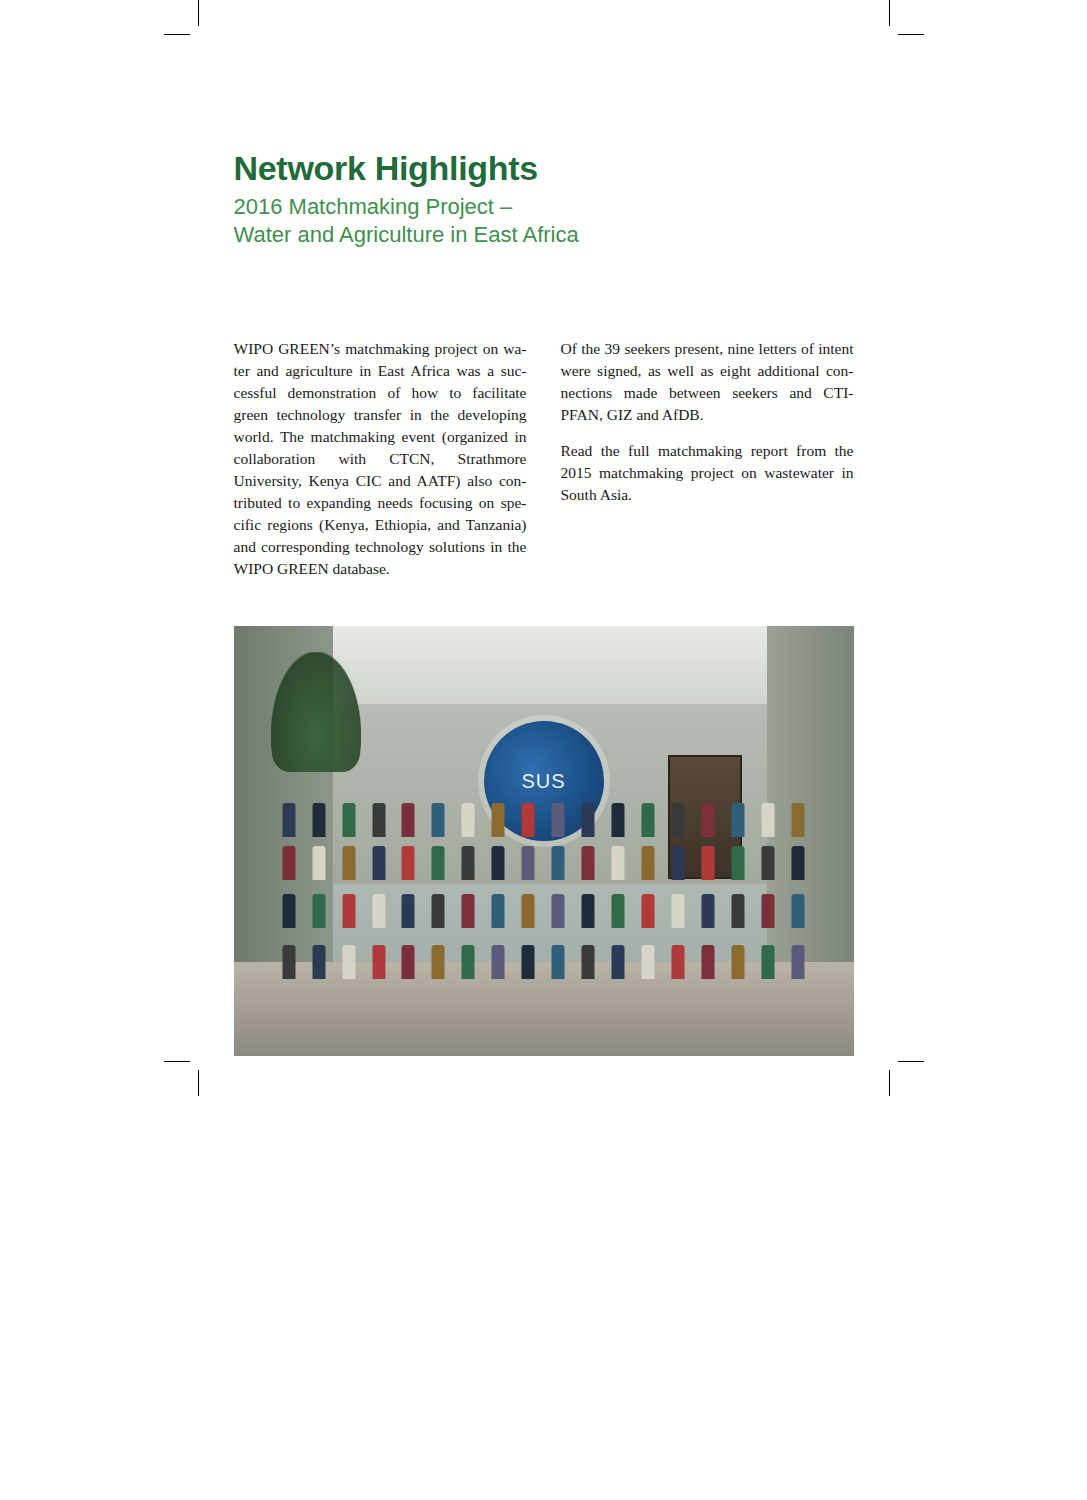Network Highlights
2016 Matchmaking Project –
Water and Agriculture in East Africa
WIPO GREEN’s matchmaking project on water and agriculture in East Africa was a successful demonstration of how to facilitate green technology transfer in the developing world. The matchmaking event (organized in collaboration with CTCN, Strathmore University, Kenya CIC and AATF) also contributed to expanding needs focusing on specific regions (Kenya, Ethiopia, and Tanzania) and corresponding technology solutions in the WIPO GREEN database.
Of the 39 seekers present, nine letters of intent were signed, as well as eight additional connections made between seekers and CTI-PFAN, GIZ and AfDB.
Read the full matchmaking report from the 2015 matchmaking project on wastewater in South Asia.
Photo: WIPO